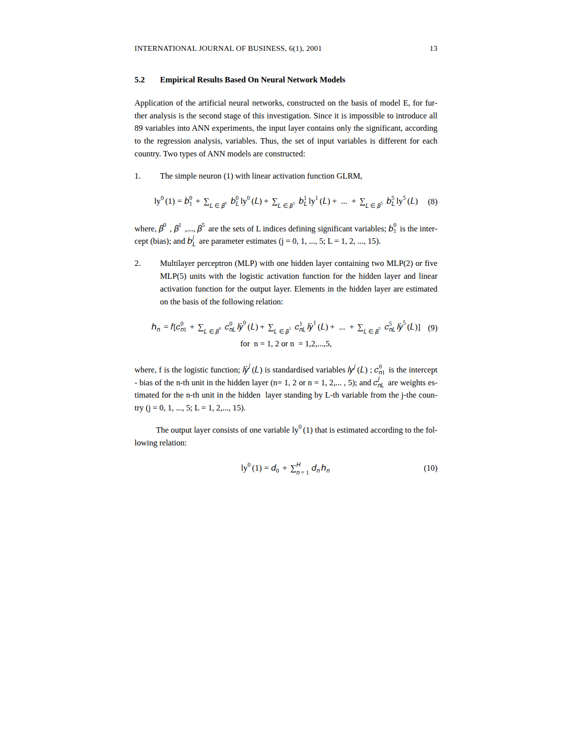International Journal of Business, 6(1), 2001 13
5.2 Empirical Results Based On Neural Network Models
Application of the artificial neural networks, constructed on the basis of model E, for further analysis is the second stage of this investigation. Since it is impossible to introduce all 89 variables into ANN experiments, the input layer contains only the significant, according to the regression analysis, variables. Thus, the set of input variables is different for each country. Two types of ANN models are constructed:
1. The simple neuron (1) with linear activation function GLRM,
ly0 (1) = b10 + ∑ L∈β0 bL0 ly0 (L) + ∑ L∈β1 bL1 ly1 (L) + ... + ∑ L∈β5 bL5 ly5 (L) (8)
where, β0 , β1 ,..., β5 are the sets of L indices defining significant variables; b10 is the intercept (bias); and bLj are parameter estimates (j = 0, 1, ..., 5; L = 1, 2, ..., 15).
2. Multilayer perceptron (MLP) with one hidden layer containing two MLP(2) or five MLP(5) units with the logistic activation function for the hidden layer and linear activation function for the output layer. Elements in the hidden layer are estimated on the basis of the following relation:
hn = f [ cn10 + ∑ L∈β0 cnL0 l y˜0 (L) + ∑ L∈β1 cnL1 l y˜1 (L) + ... + ∑ L∈β5 cnL5 l y˜5 (L) ] for n = 1, 2 or n = 1,2,...,5, (9)
where, f is the logistic function; ly˜j(L) is standardised variables lyj(L) ; cn10 is the intercept - bias of the n-th unit in the hidden layer (n= 1, 2 or n = 1, 2,... , 5); and cnLj are weights estimated for the n-th unit in the hidden layer standing by L-th variable from the j-the country (j = 0, 1, ..., 5; L = 1, 2,..., 15).
The output layer consists of one variable ly0(1) that is estimated according to the following relation:
ly0 (1) = d0 + ∑ n=1 H dn hn (10)